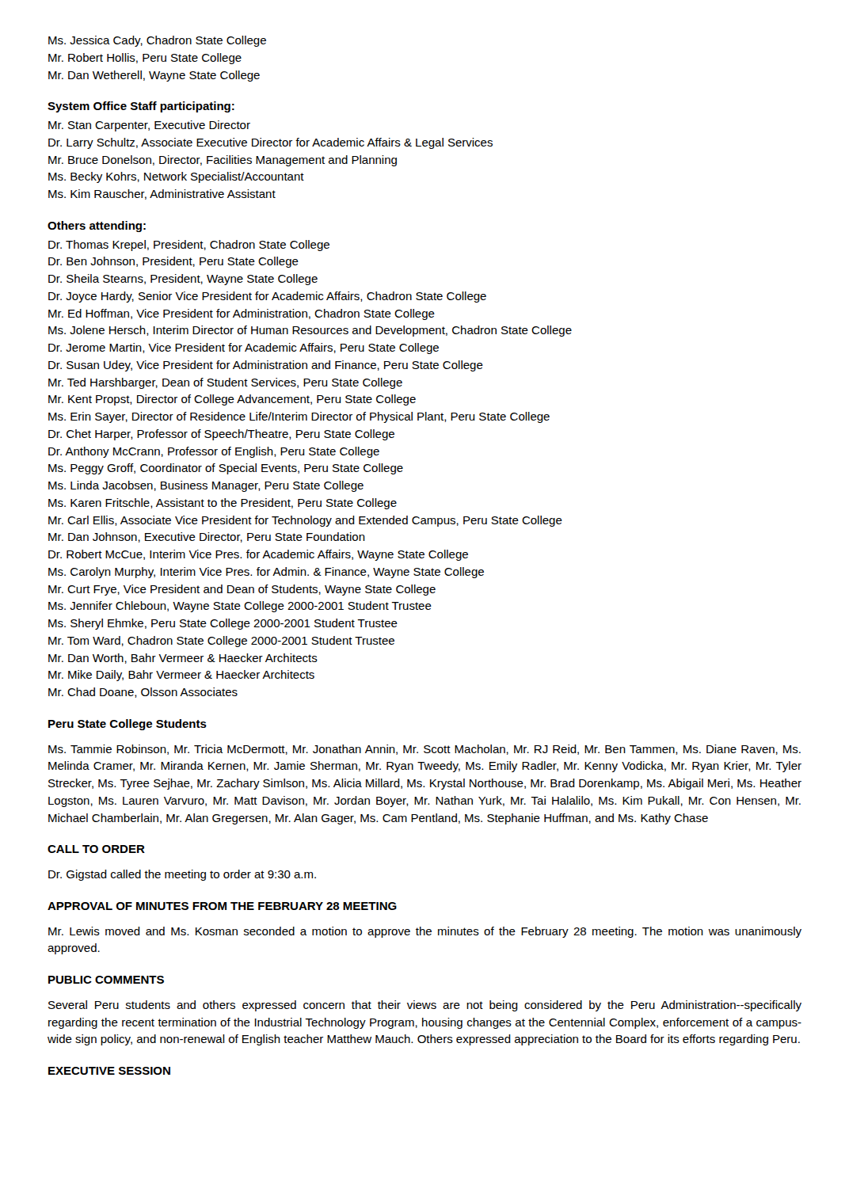Ms. Jessica Cady, Chadron State College
Mr. Robert Hollis, Peru State College
Mr. Dan Wetherell, Wayne State College
System Office Staff participating:
Mr. Stan Carpenter, Executive Director
Dr. Larry Schultz, Associate Executive Director for Academic Affairs & Legal Services
Mr. Bruce Donelson, Director, Facilities Management and Planning
Ms. Becky Kohrs, Network Specialist/Accountant
Ms. Kim Rauscher, Administrative Assistant
Others attending:
Dr. Thomas Krepel, President, Chadron State College
Dr. Ben Johnson, President, Peru State College
Dr. Sheila Stearns, President, Wayne State College
Dr. Joyce Hardy, Senior Vice President for Academic Affairs, Chadron State College
Mr. Ed Hoffman, Vice President for Administration, Chadron State College
Ms. Jolene Hersch, Interim Director of Human Resources and Development, Chadron State College
Dr. Jerome Martin, Vice President for Academic Affairs, Peru State College
Dr. Susan Udey, Vice President for Administration and Finance, Peru State College
Mr. Ted Harshbarger, Dean of Student Services, Peru State College
Mr. Kent Propst, Director of College Advancement, Peru State College
Ms. Erin Sayer, Director of Residence Life/Interim Director of Physical Plant, Peru State College
Dr. Chet Harper, Professor of Speech/Theatre, Peru State College
Dr. Anthony McCrann, Professor of English, Peru State College
Ms. Peggy Groff, Coordinator of Special Events, Peru State College
Ms. Linda Jacobsen, Business Manager, Peru State College
Ms. Karen Fritschle, Assistant to the President, Peru State College
Mr. Carl Ellis, Associate Vice President for Technology and Extended Campus, Peru State College
Mr. Dan Johnson, Executive Director, Peru State Foundation
Dr. Robert McCue, Interim Vice Pres. for Academic Affairs, Wayne State College
Ms. Carolyn Murphy, Interim Vice Pres. for Admin. & Finance, Wayne State College
Mr. Curt Frye, Vice President and Dean of Students, Wayne State College
Ms. Jennifer Chleboun, Wayne State College 2000-2001 Student Trustee
Ms. Sheryl Ehmke, Peru State College 2000-2001 Student Trustee
Mr. Tom Ward, Chadron State College 2000-2001 Student Trustee
Mr. Dan Worth, Bahr Vermeer & Haecker Architects
Mr. Mike Daily, Bahr Vermeer & Haecker Architects
Mr. Chad Doane, Olsson Associates
Peru State College Students
Ms. Tammie Robinson, Mr. Tricia McDermott, Mr. Jonathan Annin, Mr. Scott Macholan, Mr. RJ Reid, Mr. Ben Tammen, Ms. Diane Raven, Ms. Melinda Cramer, Mr. Miranda Kernen, Mr. Jamie Sherman, Mr. Ryan Tweedy, Ms. Emily Radler, Mr. Kenny Vodicka, Mr. Ryan Krier, Mr. Tyler Strecker, Ms. Tyree Sejhae, Mr. Zachary Simlson, Ms. Alicia Millard, Ms. Krystal Northouse, Mr. Brad Dorenkamp, Ms. Abigail Meri, Ms. Heather Logston, Ms. Lauren Varvuro, Mr. Matt Davison, Mr. Jordan Boyer, Mr. Nathan Yurk, Mr. Tai Halalilo, Ms. Kim Pukall, Mr. Con Hensen, Mr. Michael Chamberlain, Mr. Alan Gregersen, Mr. Alan Gager, Ms. Cam Pentland, Ms. Stephanie Huffman, and Ms. Kathy Chase
CALL TO ORDER
Dr. Gigstad called the meeting to order at 9:30 a.m.
APPROVAL OF MINUTES FROM THE FEBRUARY 28 MEETING
Mr. Lewis moved and Ms. Kosman seconded a motion to approve the minutes of the February 28 meeting. The motion was unanimously approved.
PUBLIC COMMENTS
Several Peru students and others expressed concern that their views are not being considered by the Peru Administration--specifically regarding the recent termination of the Industrial Technology Program, housing changes at the Centennial Complex, enforcement of a campus-wide sign policy, and non-renewal of English teacher Matthew Mauch. Others expressed appreciation to the Board for its efforts regarding Peru.
EXECUTIVE SESSION